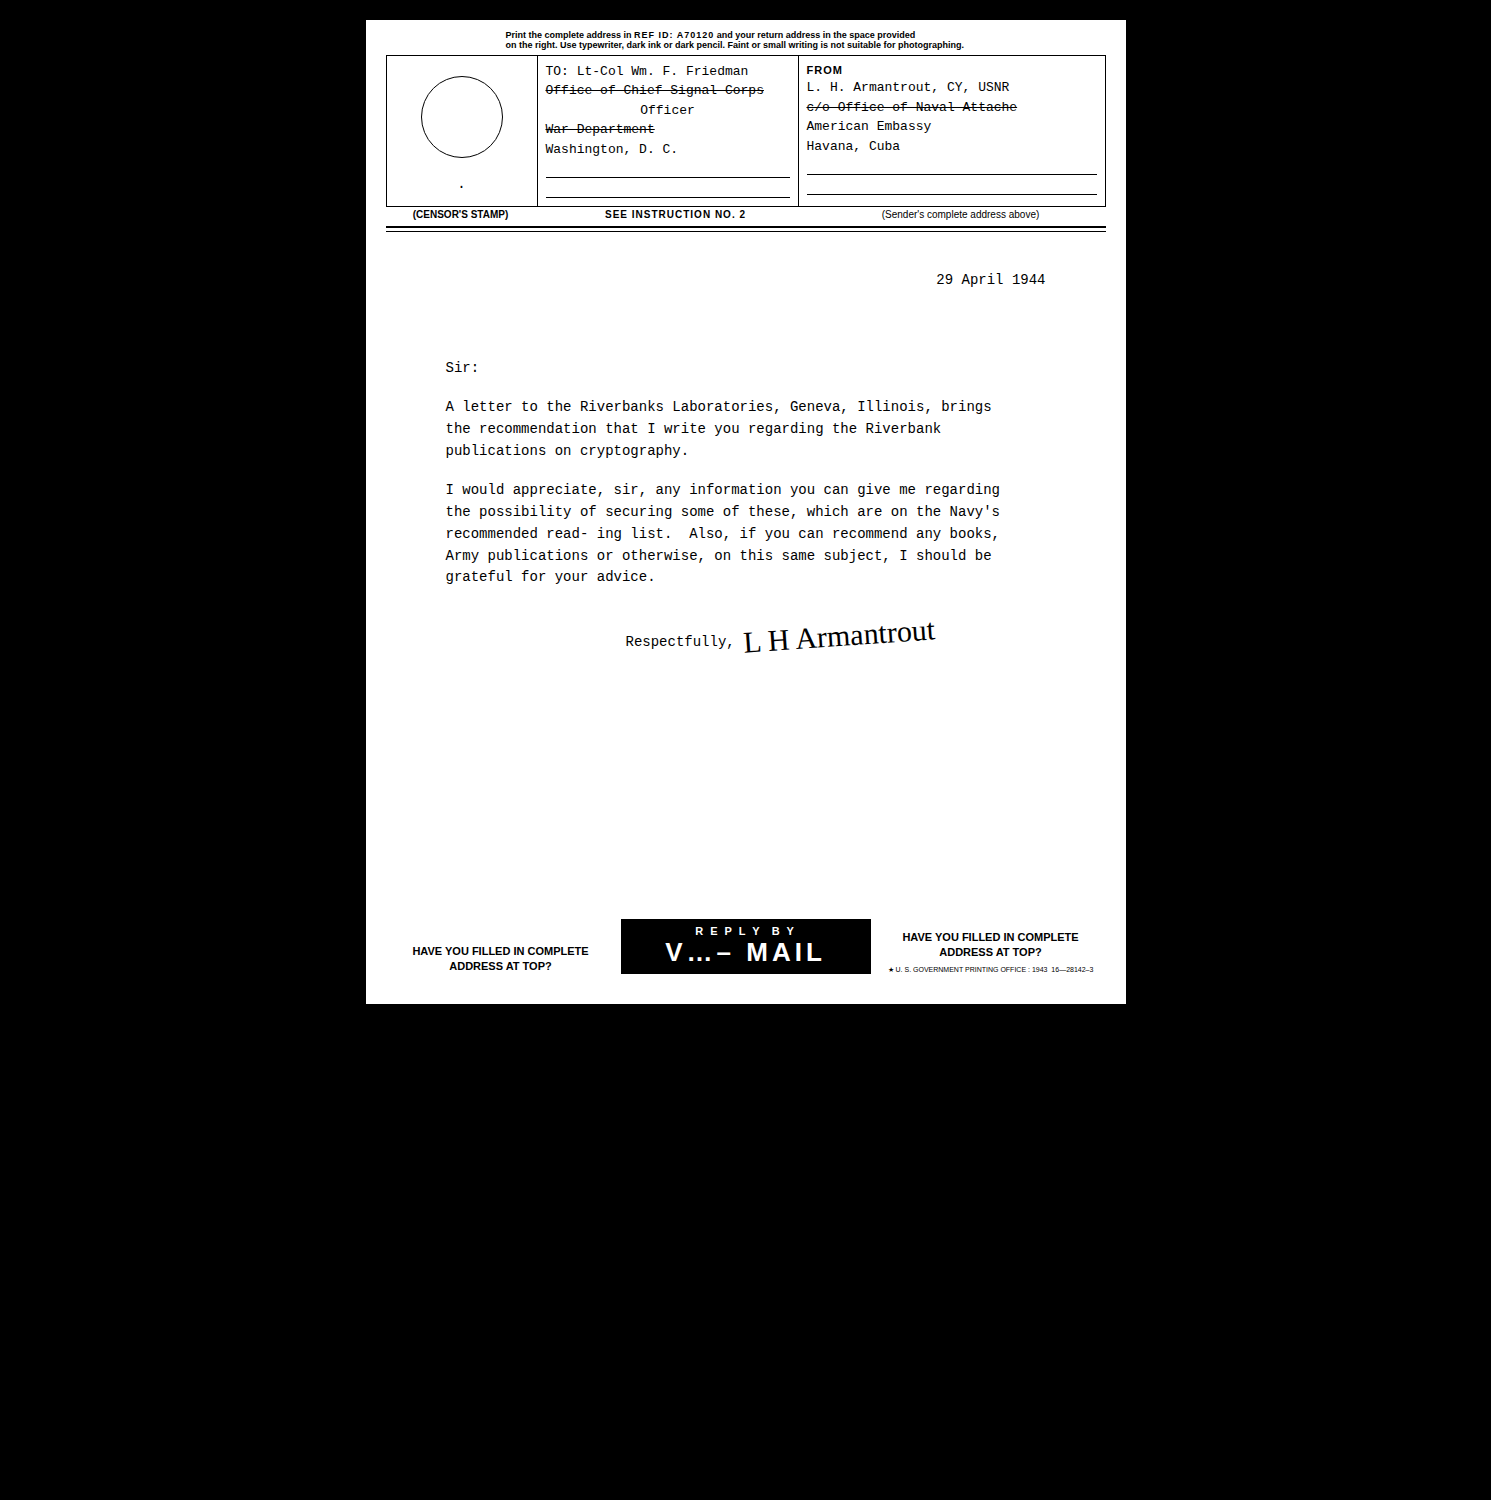Print the complete address in REF ID: A70120 and your return address in the space provided
on the right. Use typewriter, dark ink or dark pencil. Faint or small writing is not suitable for photographing.
.
TO: Lt-Col Wm. F. Friedman
Office of Chief Signal Corps
Officer
War Department
Washington, D. C.
FROM
L. H. Armantrout, CY, USNR
c/o Office of Naval Attache
American Embassy
Havana, Cuba
(CENSOR'S STAMP)
SEE INSTRUCTION NO. 2
(Sender's complete address above)
29 April 1944
Sir:
A letter to the Riverbanks Laboratories, Geneva, Illinois, brings the recommendation that I write you regarding the Riverbank publications on cryptography.
I would appreciate, sir, any information you can give me regarding the possibility of securing some of these, which are on the Navy's recommended read- ing list. Also, if you can recommend any books, Army publications or otherwise, on this same subject, I should be grateful for your advice.
Respectfully,
L H Armantrout
HAVE YOU FILLED IN COMPLETE
ADDRESS AT TOP?
R E P L Y B Y
V…– MAIL
HAVE YOU FILLED IN COMPLETE
ADDRESS AT TOP?
★ U. S. GOVERNMENT PRINTING OFFICE : 1943 16—28142–3